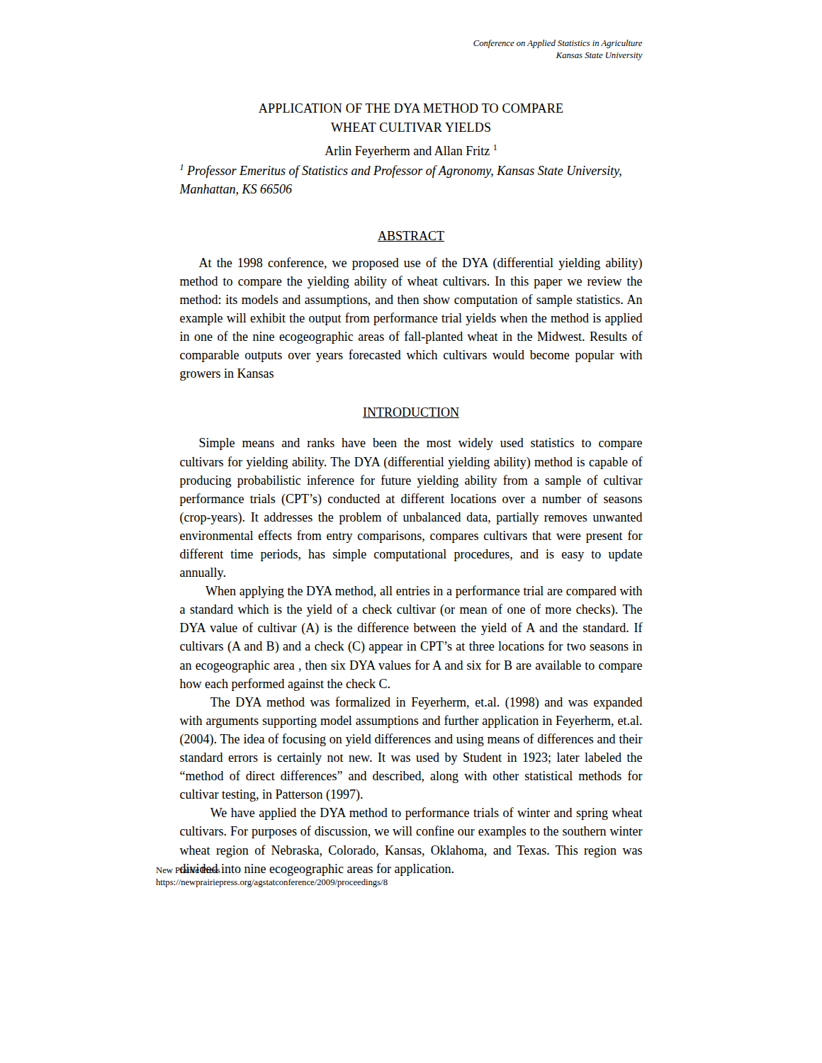Conference on Applied Statistics in Agriculture
Kansas State University
APPLICATION OF THE DYA METHOD TO COMPARE
WHEAT CULTIVAR YIELDS
Arlin Feyerherm and Allan Fritz 1
1 Professor Emeritus of Statistics and Professor of Agronomy, Kansas State University, Manhattan, KS 66506
ABSTRACT
At the 1998 conference, we proposed use of the DYA (differential yielding ability) method to compare the yielding ability of wheat cultivars. In this paper we review the method: its models and assumptions, and then show computation of sample statistics. An example will exhibit the output from performance trial yields when the method is applied in one of the nine ecogeographic areas of fall-planted wheat in the Midwest. Results of comparable outputs over years forecasted which cultivars would become popular with growers in Kansas
INTRODUCTION
Simple means and ranks have been the most widely used statistics to compare cultivars for yielding ability. The DYA (differential yielding ability) method is capable of producing probabilistic inference for future yielding ability from a sample of cultivar performance trials (CPT’s) conducted at different locations over a number of seasons (crop-years). It addresses the problem of unbalanced data, partially removes unwanted environmental effects from entry comparisons, compares cultivars that were present for different time periods, has simple computational procedures, and is easy to update annually.
When applying the DYA method, all entries in a performance trial are compared with a standard which is the yield of a check cultivar (or mean of one of more checks). The DYA value of cultivar (A) is the difference between the yield of A and the standard. If cultivars (A and B) and a check (C) appear in CPT’s at three locations for two seasons in an ecogeographic area , then six DYA values for A and six for B are available to compare how each performed against the check C.
The DYA method was formalized in Feyerherm, et.al. (1998) and was expanded with arguments supporting model assumptions and further application in Feyerherm, et.al. (2004). The idea of focusing on yield differences and using means of differences and their standard errors is certainly not new. It was used by Student in 1923; later labeled the “method of direct differences” and described, along with other statistical methods for cultivar testing, in Patterson (1997).
We have applied the DYA method to performance trials of winter and spring wheat cultivars. For purposes of discussion, we will confine our examples to the southern winter wheat region of Nebraska, Colorado, Kansas, Oklahoma, and Texas. This region was divided into nine ecogeographic areas for application.
New Prairie Press
https://newprairiepress.org/agstatconference/2009/proceedings/8